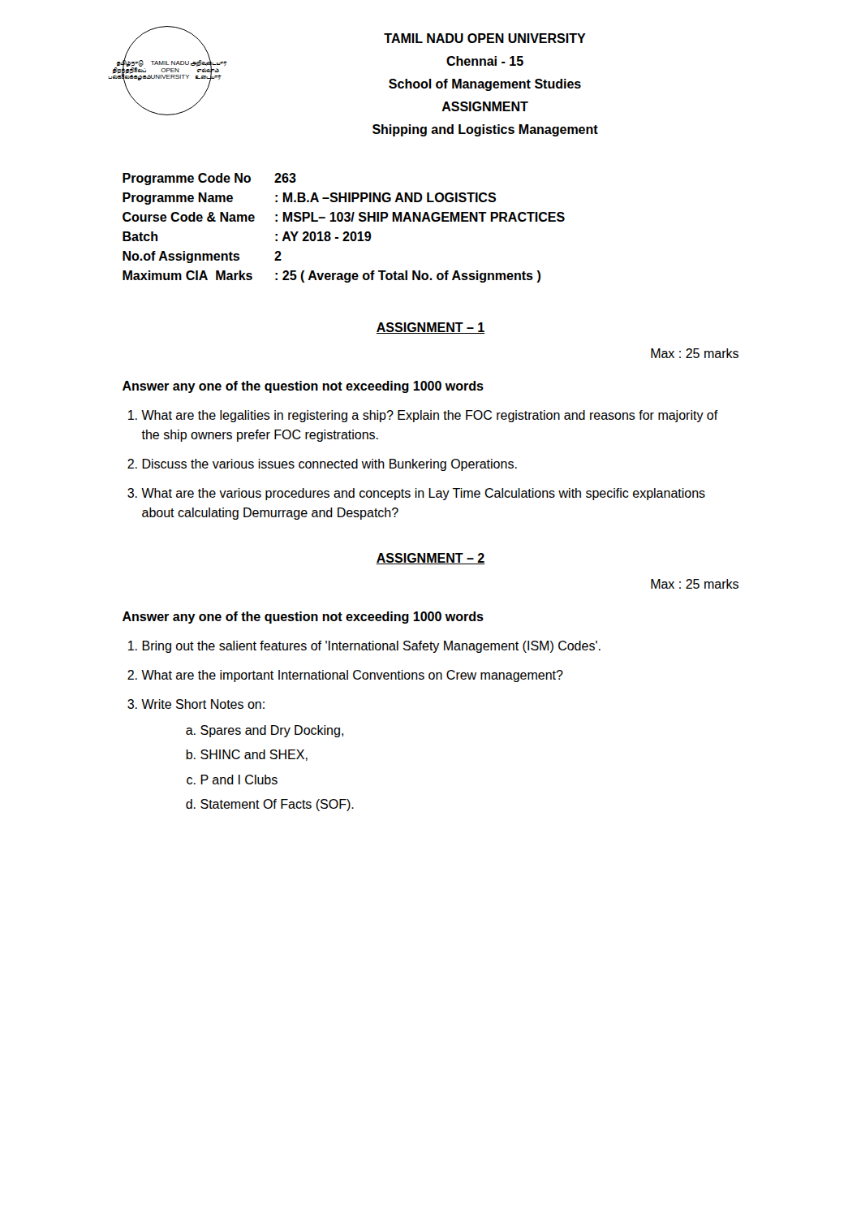தமிழ்நாடு திறந்தநிலைப் பல்கலைக்கழகம் TAMIL NADU OPEN UNIVERSITY அறிவுடையார் எல்லாம் உடையார்
TAMIL NADU OPEN UNIVERSITY
Chennai - 15
School of Management Studies
ASSIGNMENT
Shipping and Logistics Management
| Programme Code No | 263 |
| Programme Name | : M.B.A –SHIPPING AND LOGISTICS |
| Course Code & Name | : MSPL– 103/ SHIP MANAGEMENT PRACTICES |
| Batch | : AY 2018 - 2019 |
| No.of Assignments | 2 |
| Maximum CIA Marks | : 25 ( Average of Total No. of Assignments ) |
ASSIGNMENT – 1
Max : 25 marks
Answer any one of the question not exceeding 1000 words
What are the legalities in registering a ship? Explain the FOC registration and reasons for majority of the ship owners prefer FOC registrations.
Discuss the various issues connected with Bunkering Operations.
What are the various procedures and concepts in Lay Time Calculations with specific explanations about calculating Demurrage and Despatch?
ASSIGNMENT – 2
Max : 25 marks
Answer any one of the question not exceeding 1000 words
Bring out the salient features of 'International Safety Management (ISM) Codes'.
What are the important International Conventions on Crew management?
Write Short Notes on:
Spares and Dry Docking,
SHINC and SHEX,
P and I Clubs
Statement Of Facts (SOF).